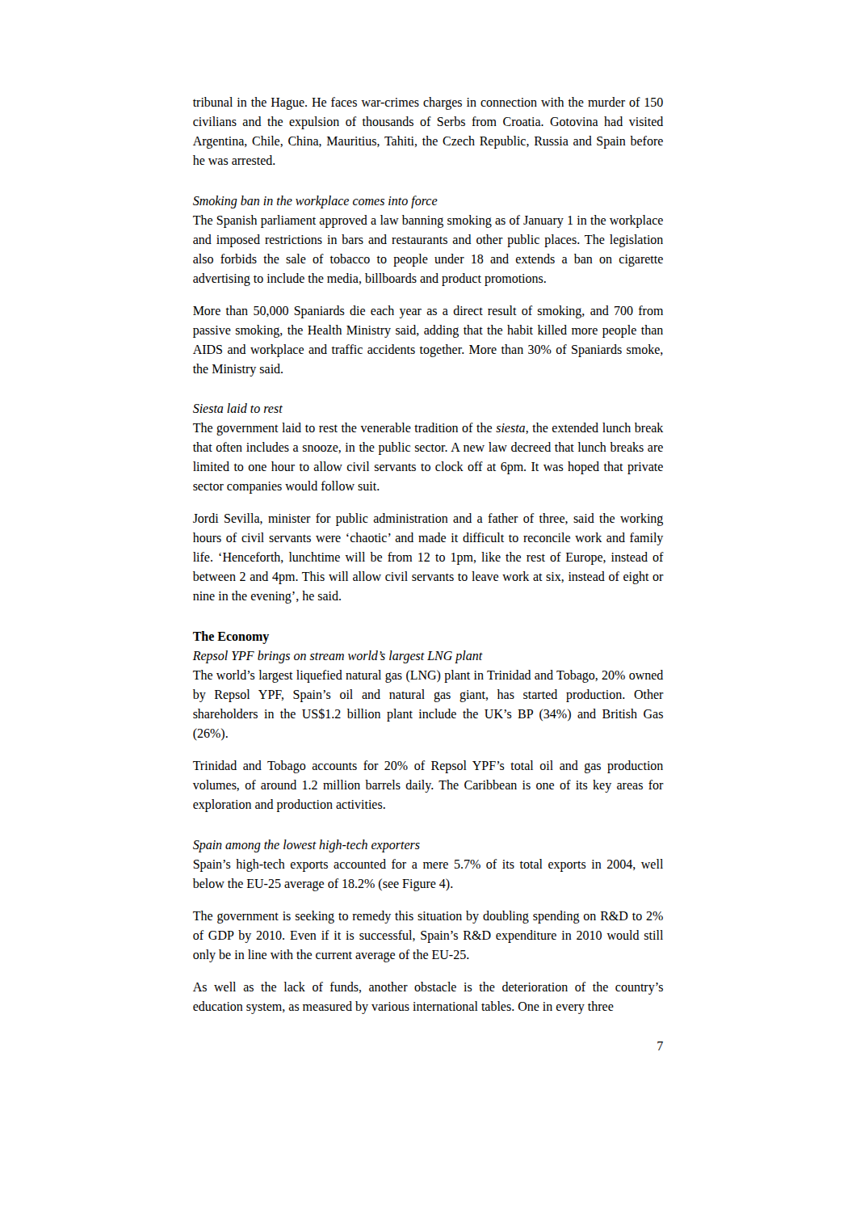tribunal in the Hague. He faces war-crimes charges in connection with the murder of 150 civilians and the expulsion of thousands of Serbs from Croatia. Gotovina had visited Argentina, Chile, China, Mauritius, Tahiti, the Czech Republic, Russia and Spain before he was arrested.
Smoking ban in the workplace comes into force
The Spanish parliament approved a law banning smoking as of January 1 in the workplace and imposed restrictions in bars and restaurants and other public places. The legislation also forbids the sale of tobacco to people under 18 and extends a ban on cigarette advertising to include the media, billboards and product promotions.
More than 50,000 Spaniards die each year as a direct result of smoking, and 700 from passive smoking, the Health Ministry said, adding that the habit killed more people than AIDS and workplace and traffic accidents together. More than 30% of Spaniards smoke, the Ministry said.
Siesta laid to rest
The government laid to rest the venerable tradition of the siesta, the extended lunch break that often includes a snooze, in the public sector. A new law decreed that lunch breaks are limited to one hour to allow civil servants to clock off at 6pm. It was hoped that private sector companies would follow suit.
Jordi Sevilla, minister for public administration and a father of three, said the working hours of civil servants were ‘chaotic’ and made it difficult to reconcile work and family life. ‘Henceforth, lunchtime will be from 12 to 1pm, like the rest of Europe, instead of between 2 and 4pm. This will allow civil servants to leave work at six, instead of eight or nine in the evening’, he said.
The Economy
Repsol YPF brings on stream world’s largest LNG plant
The world’s largest liquefied natural gas (LNG) plant in Trinidad and Tobago, 20% owned by Repsol YPF, Spain’s oil and natural gas giant, has started production. Other shareholders in the US$1.2 billion plant include the UK’s BP (34%) and British Gas (26%).
Trinidad and Tobago accounts for 20% of Repsol YPF’s total oil and gas production volumes, of around 1.2 million barrels daily. The Caribbean is one of its key areas for exploration and production activities.
Spain among the lowest high-tech exporters
Spain’s high-tech exports accounted for a mere 5.7% of its total exports in 2004, well below the EU-25 average of 18.2% (see Figure 4).
The government is seeking to remedy this situation by doubling spending on R&D to 2% of GDP by 2010. Even if it is successful, Spain’s R&D expenditure in 2010 would still only be in line with the current average of the EU-25.
As well as the lack of funds, another obstacle is the deterioration of the country’s education system, as measured by various international tables. One in every three
7